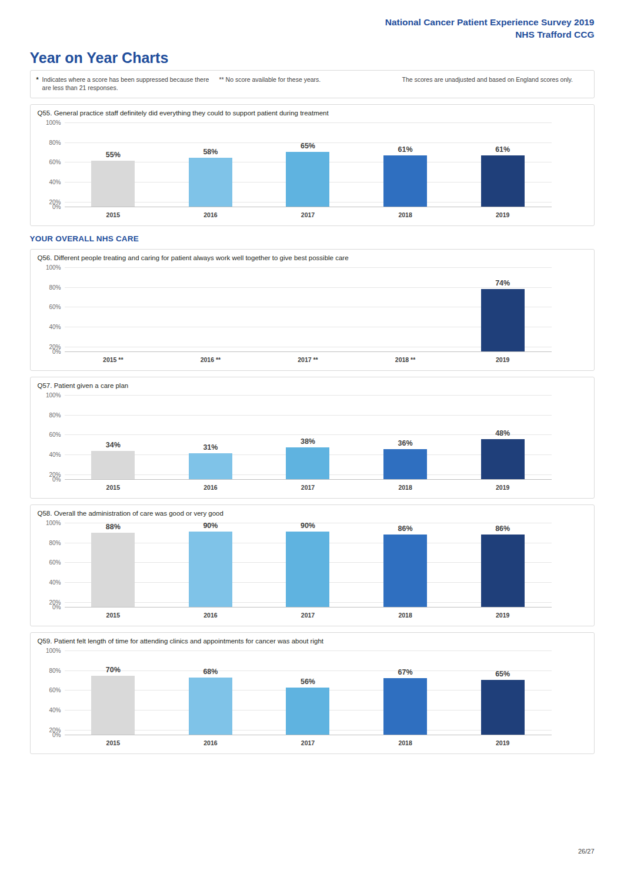National Cancer Patient Experience Survey 2019
NHS Trafford CCG
Year on Year Charts
*Indicates where a score has been suppressed because there are less than 21 responses.
** No score available for these years.
The scores are unadjusted and based on England scores only.
Q55. General practice staff definitely did everything they could to support patient during treatment
100%
80%
60%
40%
20%
0%
55%
58%
65%
61%
61%
2015
2016
2017
2018
2019
YOUR OVERALL NHS CARE
Q56. Different people treating and caring for patient always work well together to give best possible care
100%
80%
60%
40%
20%
0%
74%
2015 **
2016 **
2017 **
2018 **
2019
Q57. Patient given a care plan
100%
80%
60%
40%
20%
0%
34%
31%
38%
36%
48%
2015
2016
2017
2018
2019
Q58. Overall the administration of care was good or very good
100%
80%
60%
40%
20%
0%
88%
90%
90%
86%
86%
2015
2016
2017
2018
2019
Q59. Patient felt length of time for attending clinics and appointments for cancer was about right
100%
80%
60%
40%
20%
0%
70%
68%
56%
67%
65%
2015
2016
2017
2018
2019
26/27